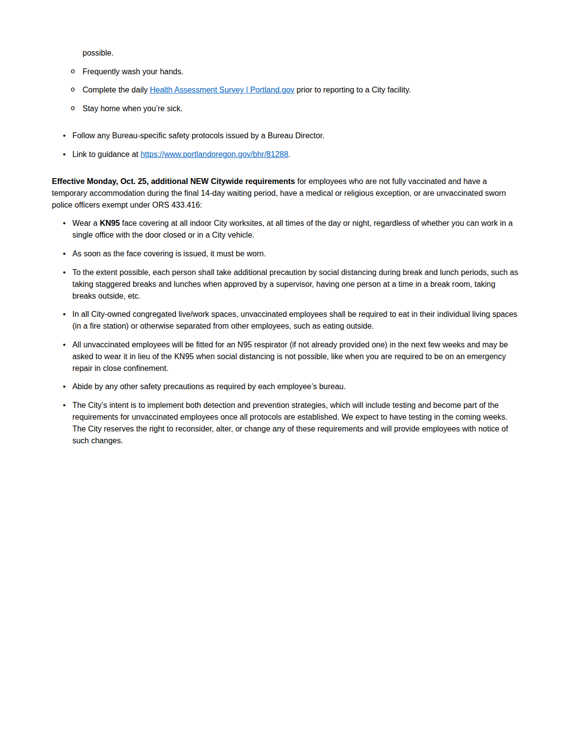possible.
Frequently wash your hands.
Complete the daily Health Assessment Survey | Portland.gov prior to reporting to a City facility.
Stay home when you’re sick.
Follow any Bureau-specific safety protocols issued by a Bureau Director.
Link to guidance at https://www.portlandoregon.gov/bhr/81288.
Effective Monday, Oct. 25, additional NEW Citywide requirements for employees who are not fully vaccinated and have a temporary accommodation during the final 14-day waiting period, have a medical or religious exception, or are unvaccinated sworn police officers exempt under ORS 433.416:
Wear a KN95 face covering at all indoor City worksites, at all times of the day or night, regardless of whether you can work in a single office with the door closed or in a City vehicle.
As soon as the face covering is issued, it must be worn.
To the extent possible, each person shall take additional precaution by social distancing during break and lunch periods, such as taking staggered breaks and lunches when approved by a supervisor, having one person at a time in a break room, taking breaks outside, etc.
In all City-owned congregated live/work spaces, unvaccinated employees shall be required to eat in their individual living spaces (in a fire station) or otherwise separated from other employees, such as eating outside.
All unvaccinated employees will be fitted for an N95 respirator (if not already provided one) in the next few weeks and may be asked to wear it in lieu of the KN95 when social distancing is not possible, like when you are required to be on an emergency repair in close confinement.
Abide by any other safety precautions as required by each employee’s bureau.
The City’s intent is to implement both detection and prevention strategies, which will include testing and become part of the requirements for unvaccinated employees once all protocols are established. We expect to have testing in the coming weeks. The City reserves the right to reconsider, alter, or change any of these requirements and will provide employees with notice of such changes.